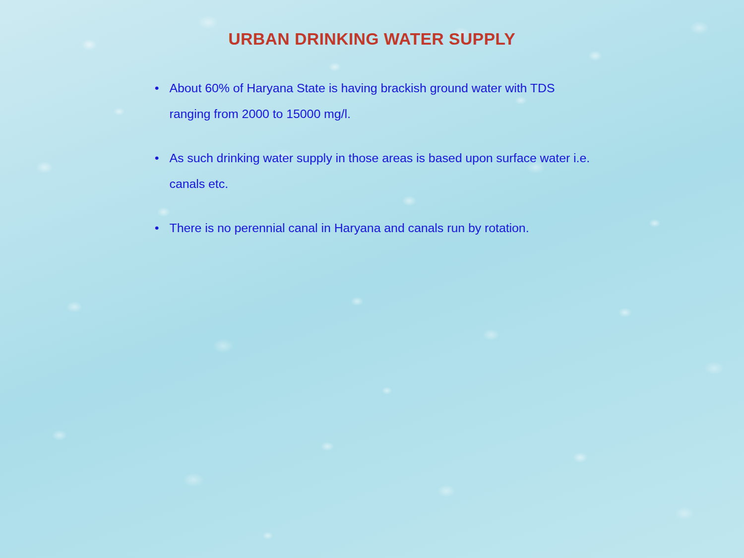URBAN DRINKING WATER SUPPLY
About 60% of Haryana State is having brackish ground water with TDS ranging from 2000 to 15000 mg/l.
As such drinking water supply in those areas is based upon surface water i.e. canals etc.
There is no perennial canal in Haryana and canals run by rotation.